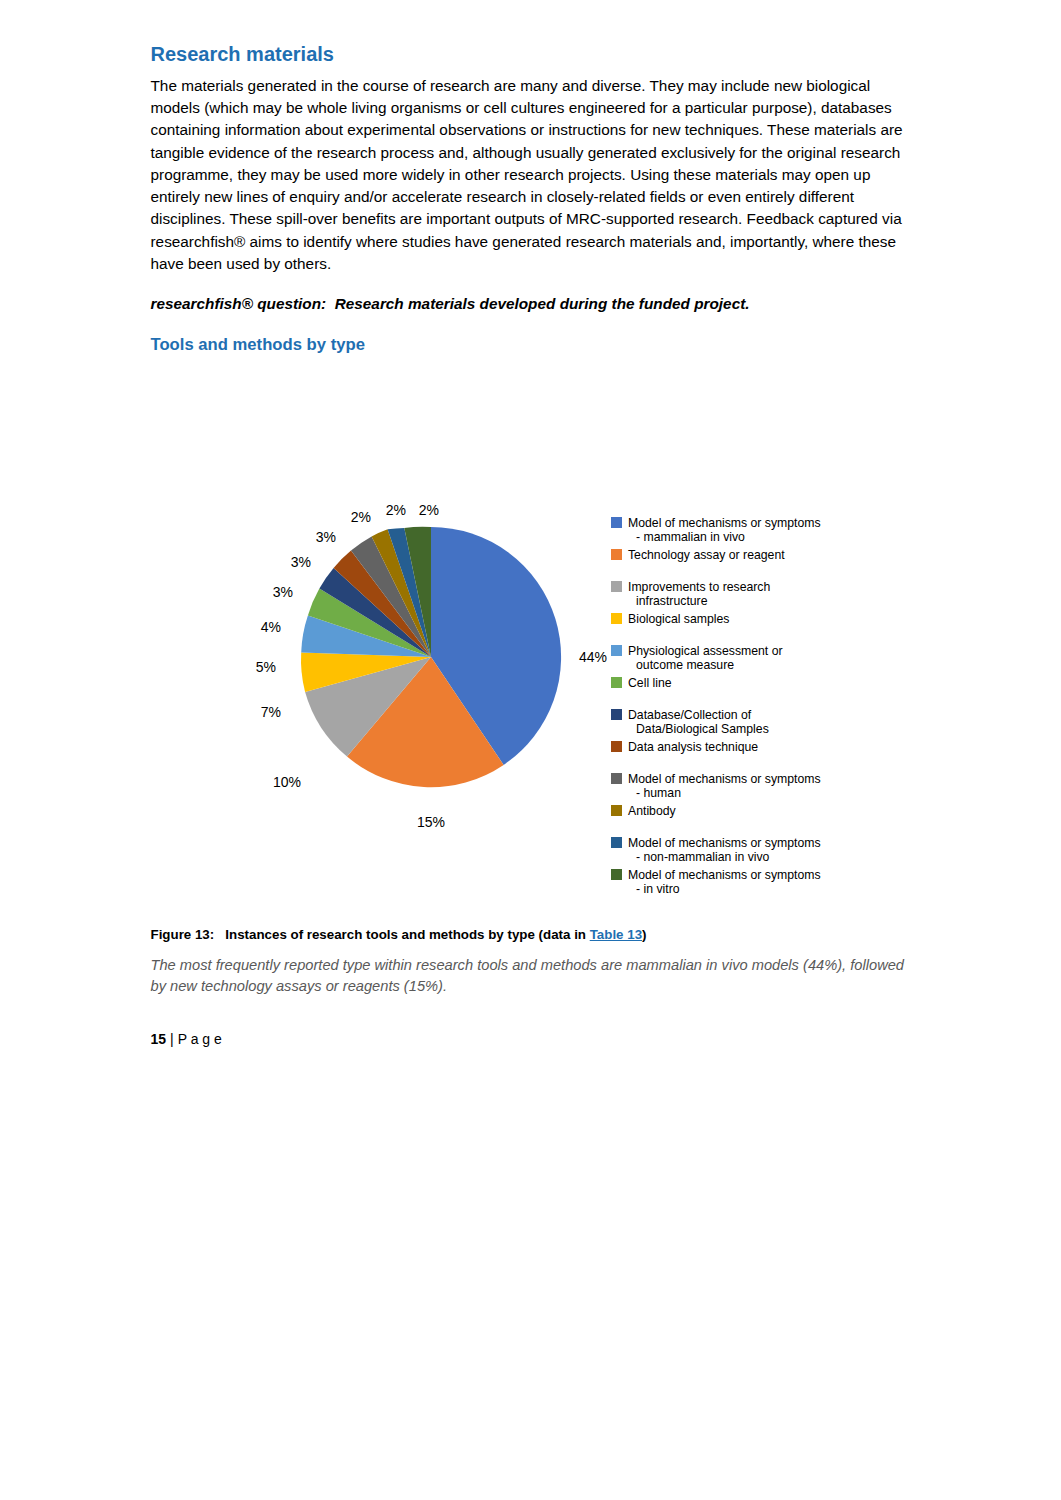Research materials
The materials generated in the course of research are many and diverse. They may include new biological models (which may be whole living organisms or cell cultures engineered for a particular purpose), databases containing information about experimental observations or instructions for new techniques. These materials are tangible evidence of the research process and, although usually generated exclusively for the original research programme, they may be used more widely in other research projects. Using these materials may open up entirely new lines of enquiry and/or accelerate research in closely-related fields or even entirely different disciplines. These spill-over benefits are important outputs of MRC-supported research. Feedback captured via researchfish® aims to identify where studies have generated research materials and, importantly, where these have been used by others.
researchfish® question: Research materials developed during the funded project.
Tools and methods by type
44% 15% 10% 7% 5% 4% 3% 3% 3% 2% 2% 2% Model of mechanisms or symptoms - mammalian in vivo Technology assay or reagent Improvements to research infrastructure Biological samples Physiological assessment or outcome measure Cell line Database/Collection of Data/Biological Samples Data analysis technique Model of mechanisms or symptoms - human Antibody Model of mechanisms or symptoms - non-mammalian in vivo Model of mechanisms or symptoms - in vitro
Figure 13: Instances of research tools and methods by type (data in Table 13)
The most frequently reported type within research tools and methods are mammalian in vivo models (44%), followed by new technology assays or reagents (15%).
15|P a g e